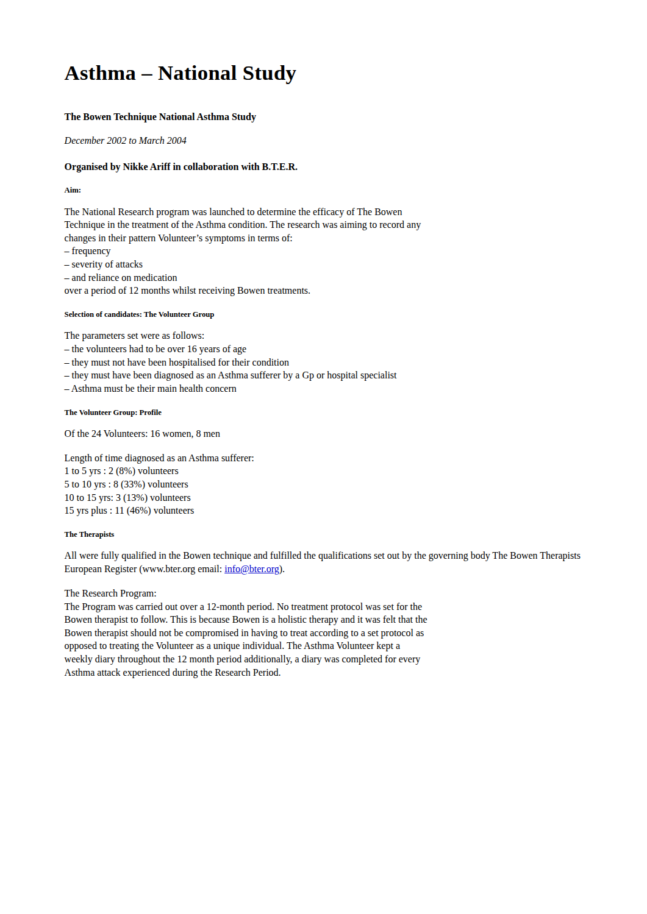Asthma – National Study
The Bowen Technique National Asthma Study
December 2002 to March 2004
Organised by Nikke Ariff in collaboration with B.T.E.R.
Aim:
The National Research program was launched to determine the efficacy of The Bowen
Technique in the treatment of the Asthma condition. The research was aiming to record any
changes in their pattern Volunteer’s symptoms in terms of:
– frequency
– severity of attacks
– and reliance on medication
over a period of 12 months whilst receiving Bowen treatments.
Selection of candidates: The Volunteer Group
The parameters set were as follows:
– the volunteers had to be over 16 years of age
– they must not have been hospitalised for their condition
– they must have been diagnosed as an Asthma sufferer by a Gp or hospital specialist
– Asthma must be their main health concern
The Volunteer Group: Profile
Of the 24 Volunteers: 16 women, 8 men
Length of time diagnosed as an Asthma sufferer:
1 to 5 yrs : 2 (8%) volunteers
5 to 10 yrs : 8 (33%) volunteers
10 to 15 yrs: 3 (13%) volunteers
15 yrs plus : 11 (46%) volunteers
The Therapists
All were fully qualified in the Bowen technique and fulfilled the qualifications set out by the governing body The Bowen Therapists European Register (www.bter.org email: info@bter.org).
The Research Program:
The Program was carried out over a 12-month period. No treatment protocol was set for the
Bowen therapist to follow. This is because Bowen is a holistic therapy and it was felt that the
Bowen therapist should not be compromised in having to treat according to a set protocol as
opposed to treating the Volunteer as a unique individual. The Asthma Volunteer kept a
weekly diary throughout the 12 month period additionally, a diary was completed for every
Asthma attack experienced during the Research Period.